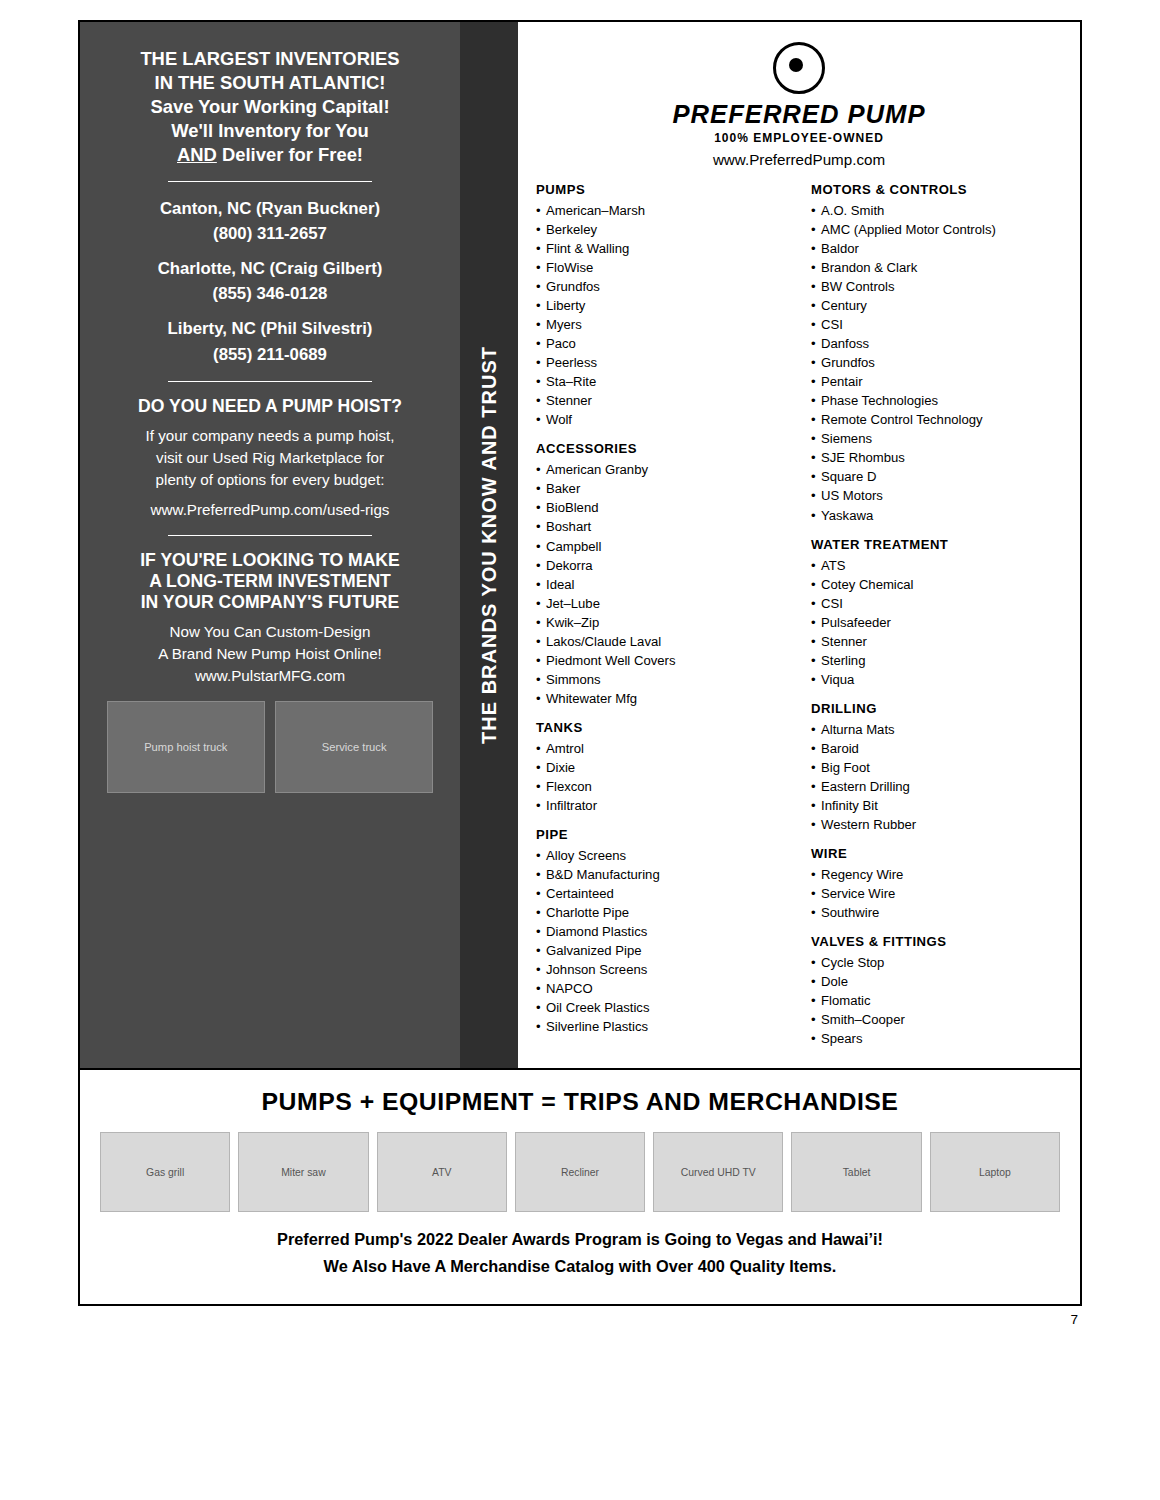THE LARGEST INVENTORIES
IN THE SOUTH ATLANTIC!
Save Your Working Capital!
We'll Inventory for You
AND Deliver for Free!
Canton, NC (Ryan Buckner)
(800) 311-2657
Charlotte, NC (Craig Gilbert)
(855) 346-0128
Liberty, NC (Phil Silvestri)
(855) 211-0689
DO YOU NEED A PUMP HOIST?
If your company needs a pump hoist,
visit our Used Rig Marketplace for
plenty of options for every budget:
www.PreferredPump.com/used-rigs
IF YOU'RE LOOKING TO MAKE
A LONG-TERM INVESTMENT
IN YOUR COMPANY'S FUTURE
Now You Can Custom-Design
A Brand New Pump Hoist Online!
www.PulstarMFG.com
Pump hoist truck
Service truck
THE BRANDS YOU KNOW AND TRUST
PREFERRED PUMP
100% EMPLOYEE-OWNED
www.PreferredPump.com
PUMPS
American–Marsh
Berkeley
Flint & Walling
FloWise
Grundfos
Liberty
Myers
Paco
Peerless
Sta–Rite
Stenner
Wolf
ACCESSORIES
American Granby
Baker
BioBlend
Boshart
Campbell
Dekorra
Ideal
Jet–Lube
Kwik–Zip
Lakos/Claude Laval
Piedmont Well Covers
Simmons
Whitewater Mfg
TANKS
Amtrol
Dixie
Flexcon
Infiltrator
PIPE
Alloy Screens
B&D Manufacturing
Certainteed
Charlotte Pipe
Diamond Plastics
Galvanized Pipe
Johnson Screens
NAPCO
Oil Creek Plastics
Silverline Plastics
MOTORS & CONTROLS
A.O. Smith
AMC (Applied Motor Controls)
Baldor
Brandon & Clark
BW Controls
Century
CSI
Danfoss
Grundfos
Pentair
Phase Technologies
Remote Control Technology
Siemens
SJE Rhombus
Square D
US Motors
Yaskawa
WATER TREATMENT
ATS
Cotey Chemical
CSI
Pulsafeeder
Stenner
Sterling
Viqua
DRILLING
Alturna Mats
Baroid
Big Foot
Eastern Drilling
Infinity Bit
Western Rubber
WIRE
Regency Wire
Service Wire
Southwire
VALVES & FITTINGS
Cycle Stop
Dole
Flomatic
Smith–Cooper
Spears
PUMPS + EQUIPMENT = TRIPS AND MERCHANDISE
Gas grill
Miter saw
ATV
Recliner
Curved UHD TV
Tablet
Laptop
Preferred Pump's 2022 Dealer Awards Program is Going to Vegas and Hawai’i!
We Also Have A Merchandise Catalog with Over 400 Quality Items.
7